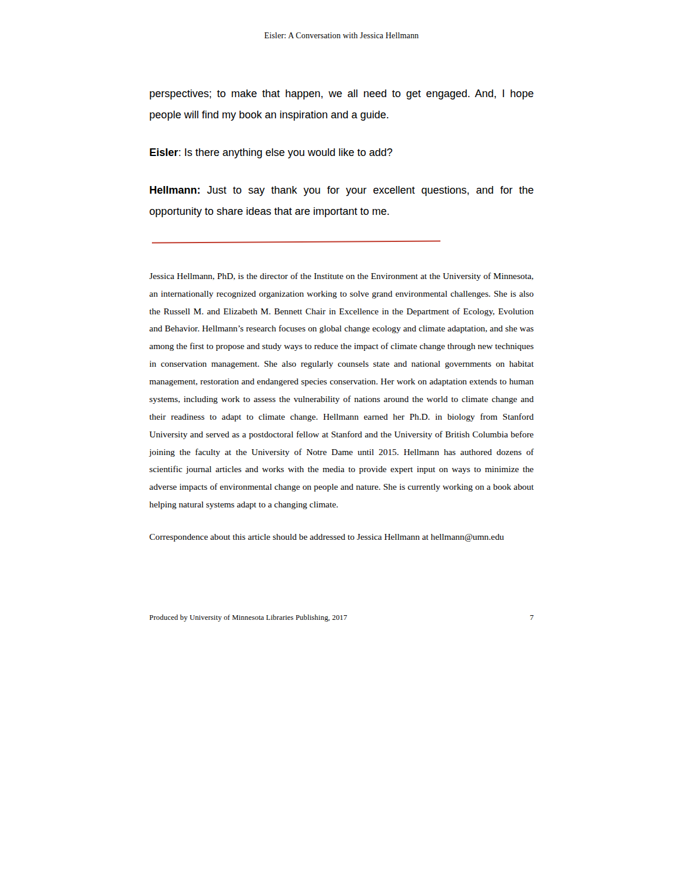Eisler: A Conversation with Jessica Hellmann
perspectives; to make that happen, we all need to get engaged. And, I hope people will find my book an inspiration and a guide.
Eisler: Is there anything else you would like to add?
Hellmann: Just to say thank you for your excellent questions, and for the opportunity to share ideas that are important to me.
Jessica Hellmann, PhD, is the director of the Institute on the Environment at the University of Minnesota, an internationally recognized organization working to solve grand environmental challenges. She is also the Russell M. and Elizabeth M. Bennett Chair in Excellence in the Department of Ecology, Evolution and Behavior. Hellmann’s research focuses on global change ecology and climate adaptation, and she was among the first to propose and study ways to reduce the impact of climate change through new techniques in conservation management. She also regularly counsels state and national governments on habitat management, restoration and endangered species conservation. Her work on adaptation extends to human systems, including work to assess the vulnerability of nations around the world to climate change and their readiness to adapt to climate change. Hellmann earned her Ph.D. in biology from Stanford University and served as a postdoctoral fellow at Stanford and the University of British Columbia before joining the faculty at the University of Notre Dame until 2015. Hellmann has authored dozens of scientific journal articles and works with the media to provide expert input on ways to minimize the adverse impacts of environmental change on people and nature. She is currently working on a book about helping natural systems adapt to a changing climate.
Correspondence about this article should be addressed to Jessica Hellmann at hellmann@umn.edu
Produced by University of Minnesota Libraries Publishing, 2017 7